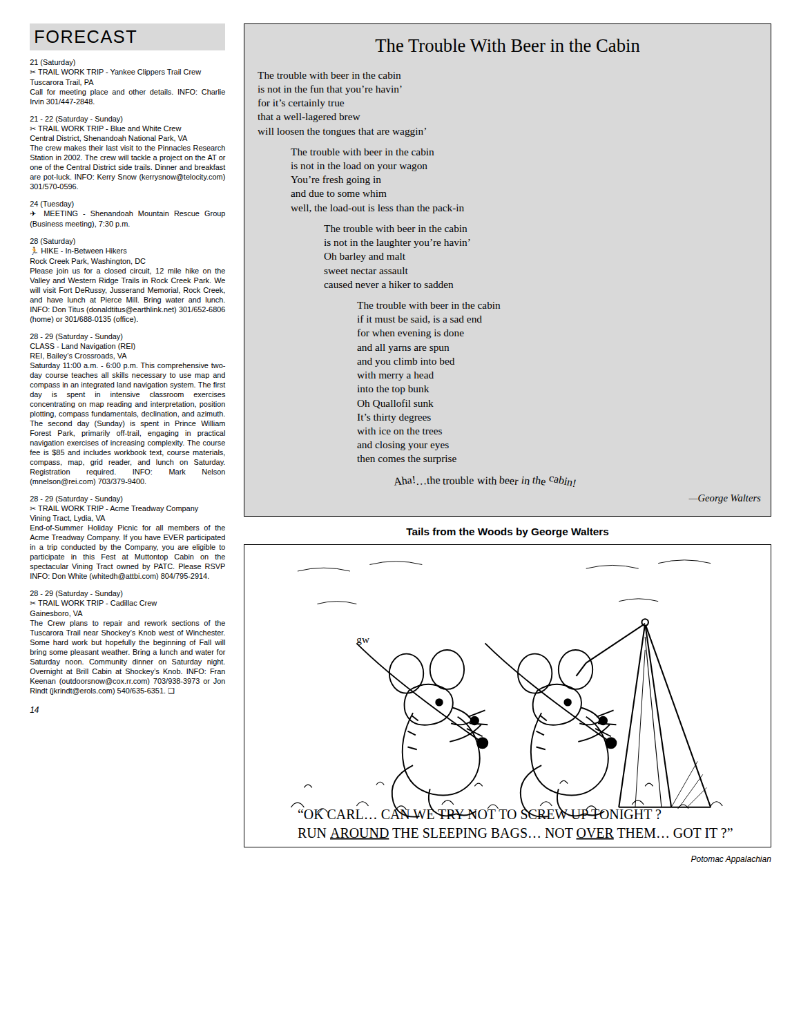FORECAST
21 (Saturday) ✂ TRAIL WORK TRIP - Yankee Clippers Trail Crew Tuscarora Trail, PA Call for meeting place and other details. INFO: Charlie Irvin 301/447-2848.
21 - 22 (Saturday - Sunday) ✂ TRAIL WORK TRIP - Blue and White Crew Central District, Shenandoah National Park, VA The crew makes their last visit to the Pinnacles Research Station in 2002. The crew will tackle a project on the AT or one of the Central District side trails. Dinner and breakfast are pot-luck. INFO: Kerry Snow (kerrysnow@telocity.com) 301/570-0596.
24 (Tuesday) ✈ MEETING - Shenandoah Mountain Rescue Group (Business meeting), 7:30 p.m.
28 (Saturday) 🏃 HIKE - In-Between Hikers Rock Creek Park, Washington, DC Please join us for a closed circuit, 12 mile hike on the Valley and Western Ridge Trails in Rock Creek Park. We will visit Fort DeRussy, Jusserand Memorial, Rock Creek, and have lunch at Pierce Mill. Bring water and lunch. INFO: Don Titus (donaldtitus@earthlink.net) 301/652-6806 (home) or 301/688-0135 (office).
28 - 29 (Saturday - Sunday) CLASS - Land Navigation (REI) REI, Bailey’s Crossroads, VA Saturday 11:00 a.m. - 6:00 p.m. This comprehensive two-day course teaches all skills necessary to use map and compass in an integrated land navigation system. The first day is spent in intensive classroom exercises concentrating on map reading and interpretation, position plotting, compass fundamentals, declination, and azimuth. The second day (Sunday) is spent in Prince William Forest Park, primarily off-trail, engaging in practical navigation exercises of increasing complexity. The course fee is $85 and includes workbook text, course materials, compass, map, grid reader, and lunch on Saturday. Registration required. INFO: Mark Nelson (mnelson@rei.com) 703/379-9400.
28 - 29 (Saturday - Sunday) ✂ TRAIL WORK TRIP - Acme Treadway Company Vining Tract, Lydia, VA End-of-Summer Holiday Picnic for all members of the Acme Treadway Company. If you have EVER participated in a trip conducted by the Company, you are eligible to participate in this Fest at Muttontop Cabin on the spectacular Vining Tract owned by PATC. Please RSVP INFO: Don White (whitedh@attbi.com) 804/795-2914.
28 - 29 (Saturday - Sunday) ✂ TRAIL WORK TRIP - Cadillac Crew Gainesboro, VA The Crew plans to repair and rework sections of the Tuscarora Trail near Shockey’s Knob west of Winchester. Some hard work but hopefully the beginning of Fall will bring some pleasant weather. Bring a lunch and water for Saturday noon. Community dinner on Saturday night. Overnight at Brill Cabin at Shockey’s Knob. INFO: Fran Keenan (outdoorsnow@cox.rr.com) 703/938-3973 or Jon Rindt (jkrindt@erols.com) 540/635-6351. ❑
14
The Trouble With Beer in the Cabin
The trouble with beer in the cabin
is not in the fun that you’re havin’
for it’s certainly true
that a well-lagered brew
will loosen the tongues that are waggin’
The trouble with beer in the cabin
is not in the load on your wagon
You’re fresh going in
and due to some whim
well, the load-out is less than the pack-in
The trouble with beer in the cabin
is not in the laughter you’re havin’
Oh barley and malt
sweet nectar assault
caused never a hiker to sadden
The trouble with beer in the cabin
if it must be said, is a sad end
for when evening is done
and all yarns are spun
and you climb into bed
with merry a head
into the top bunk
Oh Quallofil sunk
It’s thirty degrees
with ice on the trees
and closing your eyes
then comes the surprise
Aha!…the trouble with beer in the cabin!
—George Walters
Tails from the Woods by George Walters
gw “OK CARL… CAN WE TRY NOT TO SCREW UP TONIGHT ? RUN AROUND THE SLEEPING BAGS… NOT OVER THEM… GOT IT ?”
Potomac Appalachian